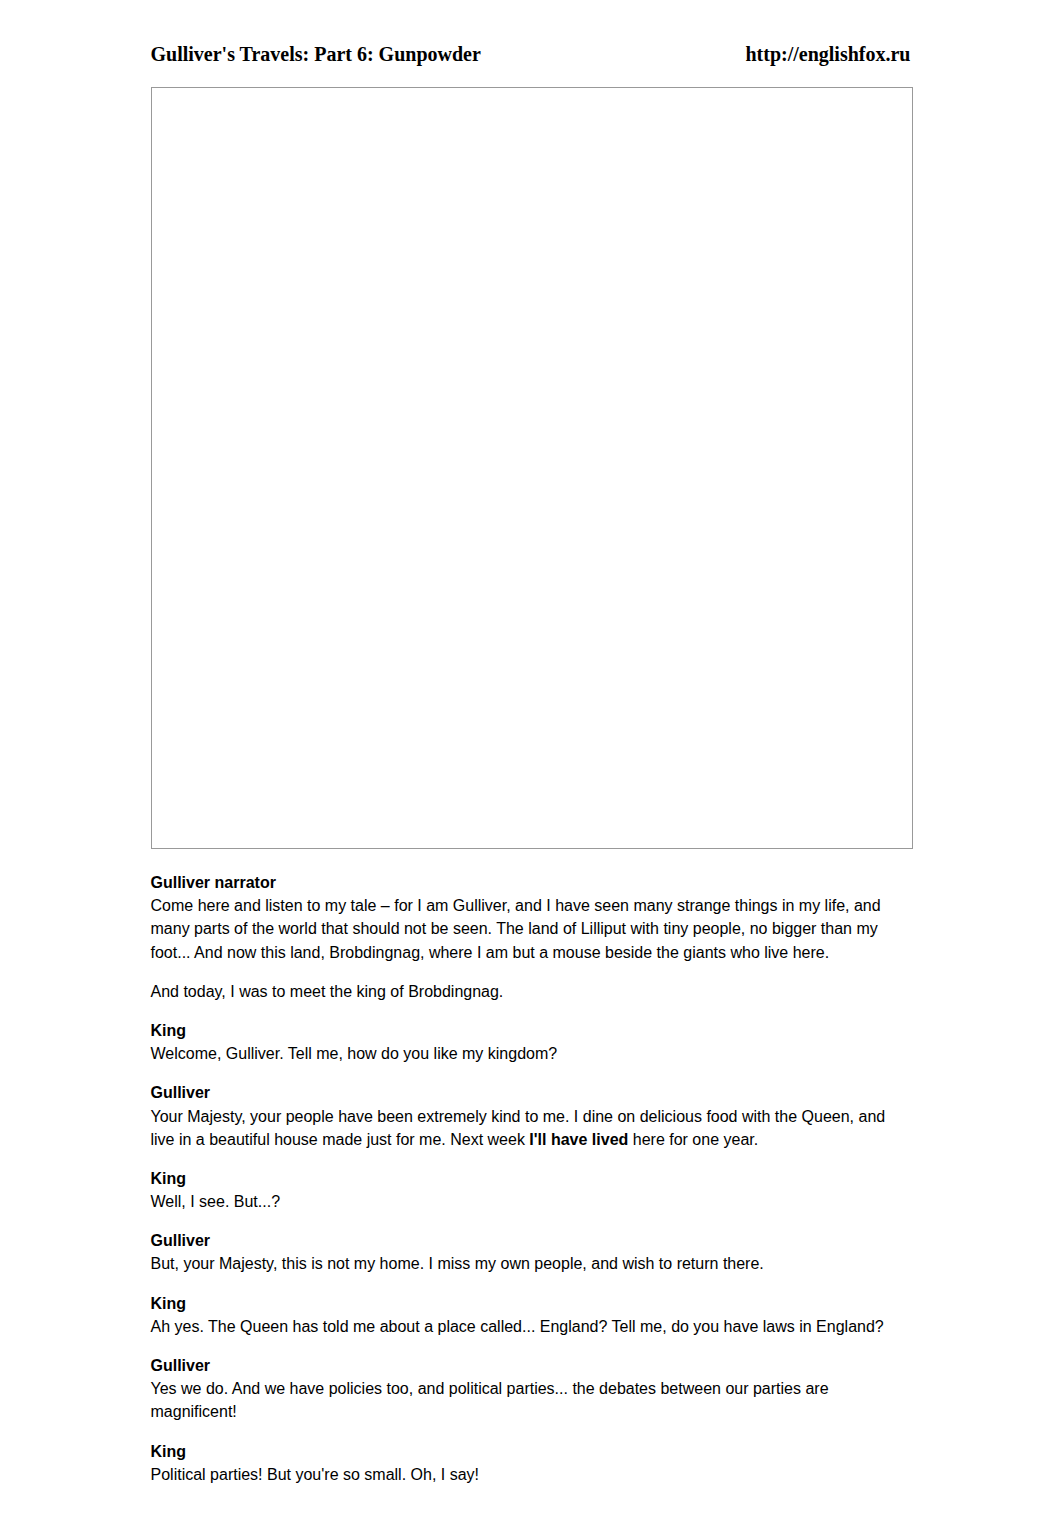Gulliver's Travels: Part 6: Gunpowder
http://englishfox.ru
Gulliver narrator
Come here and listen to my tale – for I am Gulliver, and I have seen many strange things in my life, and many parts of the world that should not be seen. The land of Lilliput with tiny people, no bigger than my foot... And now this land, Brobdingnag, where I am but a mouse beside the giants who live here.
And today, I was to meet the king of Brobdingnag.
King
Welcome, Gulliver. Tell me, how do you like my kingdom?
Gulliver
Your Majesty, your people have been extremely kind to me. I dine on delicious food with the Queen, and live in a beautiful house made just for me. Next week I'll have lived here for one year.
King
Well, I see. But...?
Gulliver
But, your Majesty, this is not my home. I miss my own people, and wish to return there.
King
Ah yes. The Queen has told me about a place called... England? Tell me, do you have laws in England?
Gulliver
Yes we do. And we have policies too, and political parties... the debates between our parties are magnificent!
King
Political parties! But you're so small. Oh, I say!